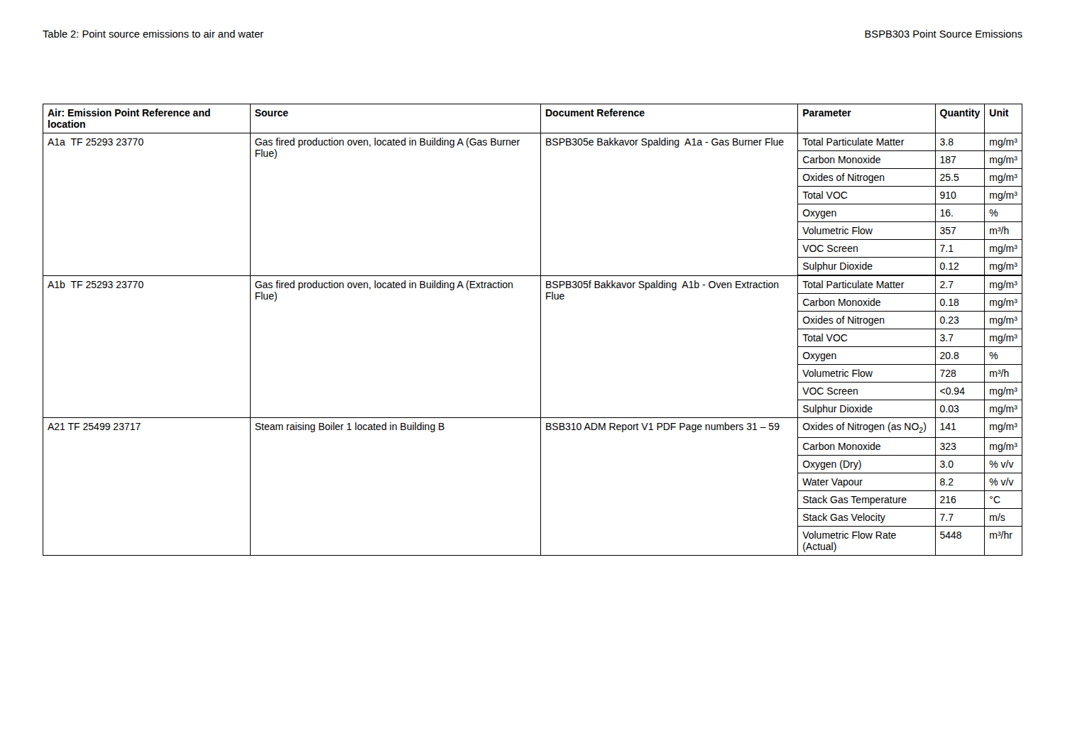Table 2: Point source emissions to air and water
BSPB303 Point Source Emissions
| Air: Emission Point Reference and location | Source | Document Reference | Parameter | Quantity | Unit |
| --- | --- | --- | --- | --- | --- |
| A1a TF 25293 23770 | Gas fired production oven, located in Building A (Gas Burner Flue) | BSPB305e Bakkavor Spalding A1a - Gas Burner Flue | Total Particulate Matter | 3.8 | mg/m³ |
| Carbon Monoxide | 187 | mg/m³ |
| Oxides of Nitrogen | 25.5 | mg/m³ |
| Total VOC | 910 | mg/m³ |
| Oxygen | 16. | % |
| Volumetric Flow | 357 | m³/h |
| VOC Screen | 7.1 | mg/m³ |
| Sulphur Dioxide | 0.12 | mg/m³ |
| A1b TF 25293 23770 | Gas fired production oven, located in Building A (Extraction Flue) | BSPB305f Bakkavor Spalding A1b - Oven Extraction Flue | Total Particulate Matter | 2.7 | mg/m³ |
| Carbon Monoxide | 0.18 | mg/m³ |
| Oxides of Nitrogen | 0.23 | mg/m³ |
| Total VOC | 3.7 | mg/m³ |
| Oxygen | 20.8 | % |
| Volumetric Flow | 728 | m³/h |
| VOC Screen | <0.94 | mg/m³ |
| Sulphur Dioxide | 0.03 | mg/m³ |
| A21 TF 25499 23717 | Steam raising Boiler 1 located in Building B | BSB310 ADM Report V1 PDF Page numbers 31 – 59 | Oxides of Nitrogen (as NO 2 ) | 141 | mg/m³ |
| Carbon Monoxide | 323 | mg/m³ |
| Oxygen (Dry) | 3.0 | % v/v |
| Water Vapour | 8.2 | % v/v |
| Stack Gas Temperature | 216 | °C |
| Stack Gas Velocity | 7.7 | m/s |
| Volumetric Flow Rate (Actual) | 5448 | m³/hr |